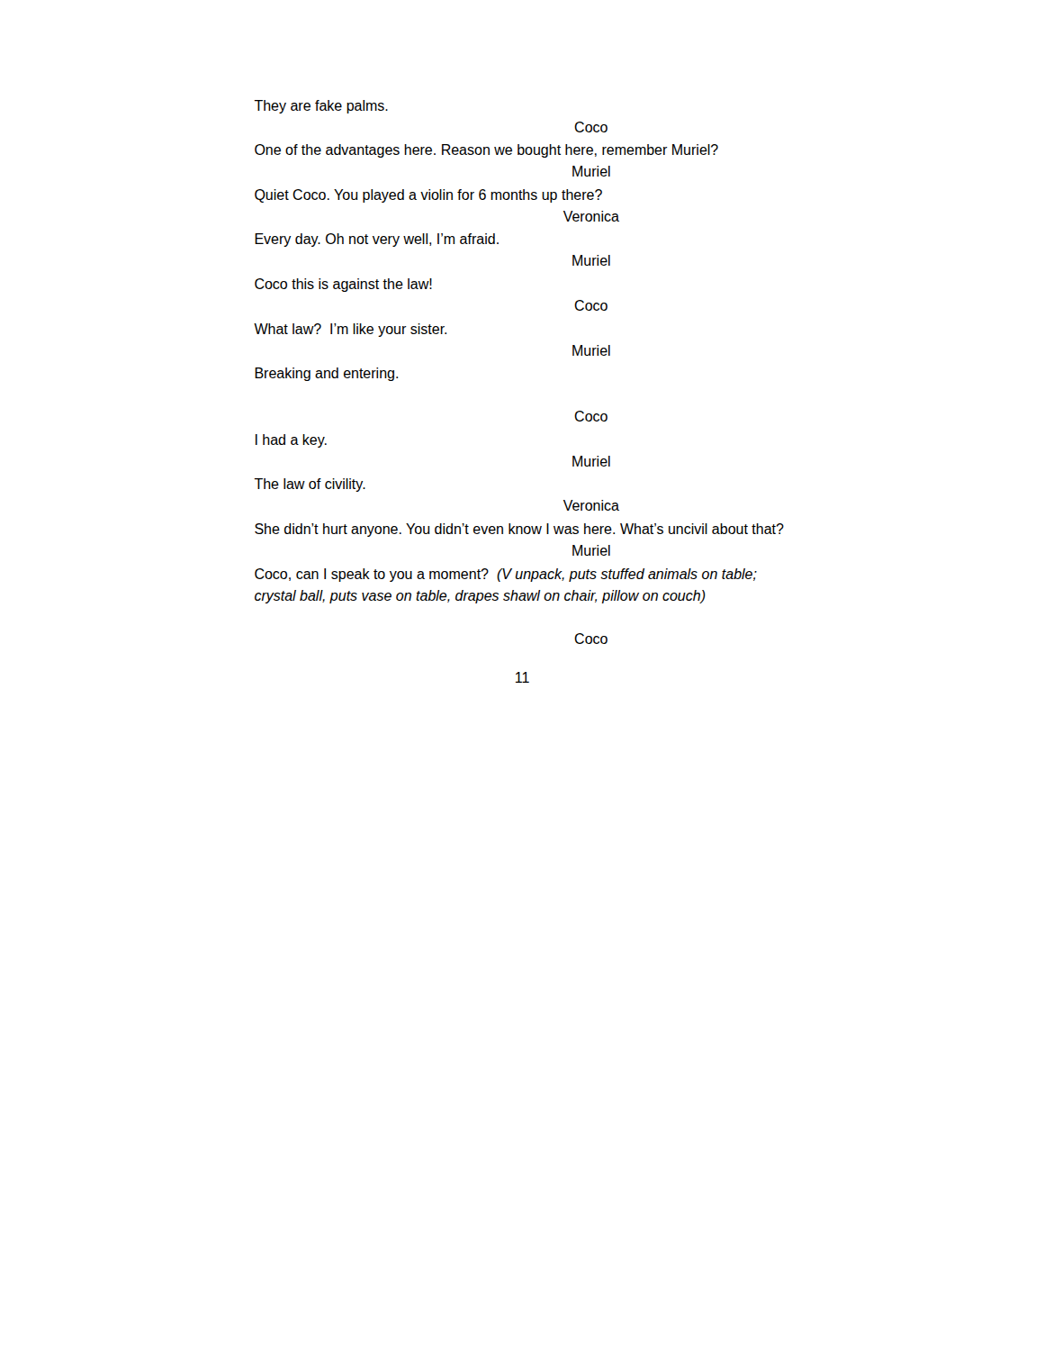They are fake palms.
Coco
One of the advantages here. Reason we bought here, remember Muriel?
Muriel
Quiet Coco. You played a violin for 6 months up there?
Veronica
Every day. Oh not very well, I’m afraid.
Muriel
Coco this is against the law!
Coco
What law? I’m like your sister.
Muriel
Breaking and entering.
Coco
I had a key.
Muriel
The law of civility.
Veronica
She didn’t hurt anyone. You didn’t even know I was here. What’s uncivil about that?
Muriel
Coco, can I speak to you a moment? (V unpack, puts stuffed animals on table; crystal ball, puts vase on table, drapes shawl on chair, pillow on couch)
Coco
11